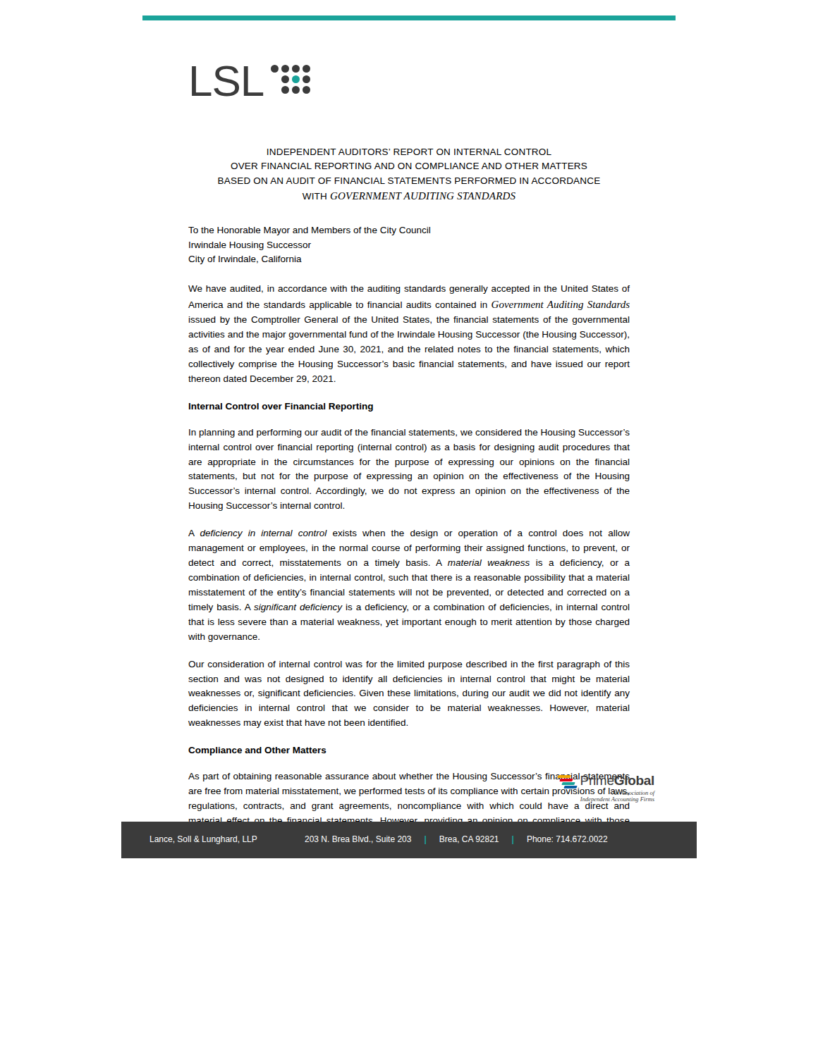LSL
Independent Auditors’ Report on Internal Control
over Financial Reporting and on Compliance and Other Matters
Based on an Audit of Financial Statements Performed in Accordance
with Government Auditing Standards
To the Honorable Mayor and Members of the City Council
Irwindale Housing Successor
City of Irwindale, California
We have audited, in accordance with the auditing standards generally accepted in the United States of America and the standards applicable to financial audits contained in Government Auditing Standards issued by the Comptroller General of the United States, the financial statements of the governmental activities and the major governmental fund of the Irwindale Housing Successor (the Housing Successor), as of and for the year ended June 30, 2021, and the related notes to the financial statements, which collectively comprise the Housing Successor’s basic financial statements, and have issued our report thereon dated December 29, 2021.
Internal Control over Financial Reporting
In planning and performing our audit of the financial statements, we considered the Housing Successor’s internal control over financial reporting (internal control) as a basis for designing audit procedures that are appropriate in the circumstances for the purpose of expressing our opinions on the financial statements, but not for the purpose of expressing an opinion on the effectiveness of the Housing Successor’s internal control. Accordingly, we do not express an opinion on the effectiveness of the Housing Successor’s internal control.
A deficiency in internal control exists when the design or operation of a control does not allow management or employees, in the normal course of performing their assigned functions, to prevent, or detect and correct, misstatements on a timely basis. A material weakness is a deficiency, or a combination of deficiencies, in internal control, such that there is a reasonable possibility that a material misstatement of the entity’s financial statements will not be prevented, or detected and corrected on a timely basis. A significant deficiency is a deficiency, or a combination of deficiencies, in internal control that is less severe than a material weakness, yet important enough to merit attention by those charged with governance.
Our consideration of internal control was for the limited purpose described in the first paragraph of this section and was not designed to identify all deficiencies in internal control that might be material weaknesses or, significant deficiencies. Given these limitations, during our audit we did not identify any deficiencies in internal control that we consider to be material weaknesses. However, material weaknesses may exist that have not been identified.
Compliance and Other Matters
As part of obtaining reasonable assurance about whether the Housing Successor’s financial statements are free from material misstatement, we performed tests of its compliance with certain provisions of laws, regulations, contracts, and grant agreements, noncompliance with which could have a direct and material effect on the financial statements. However, providing an opinion on compliance with those provisions was not an objective of our audit, and accordingly, we do not express such an opinion. The results of our tests
PrimeGlobal
An Association of
Independent Accounting Firms
Lance, Soll & Lunghard, LLP
203 N. Brea Blvd., Suite 203 | Brea, CA 92821 | Phone: 714.672.0022